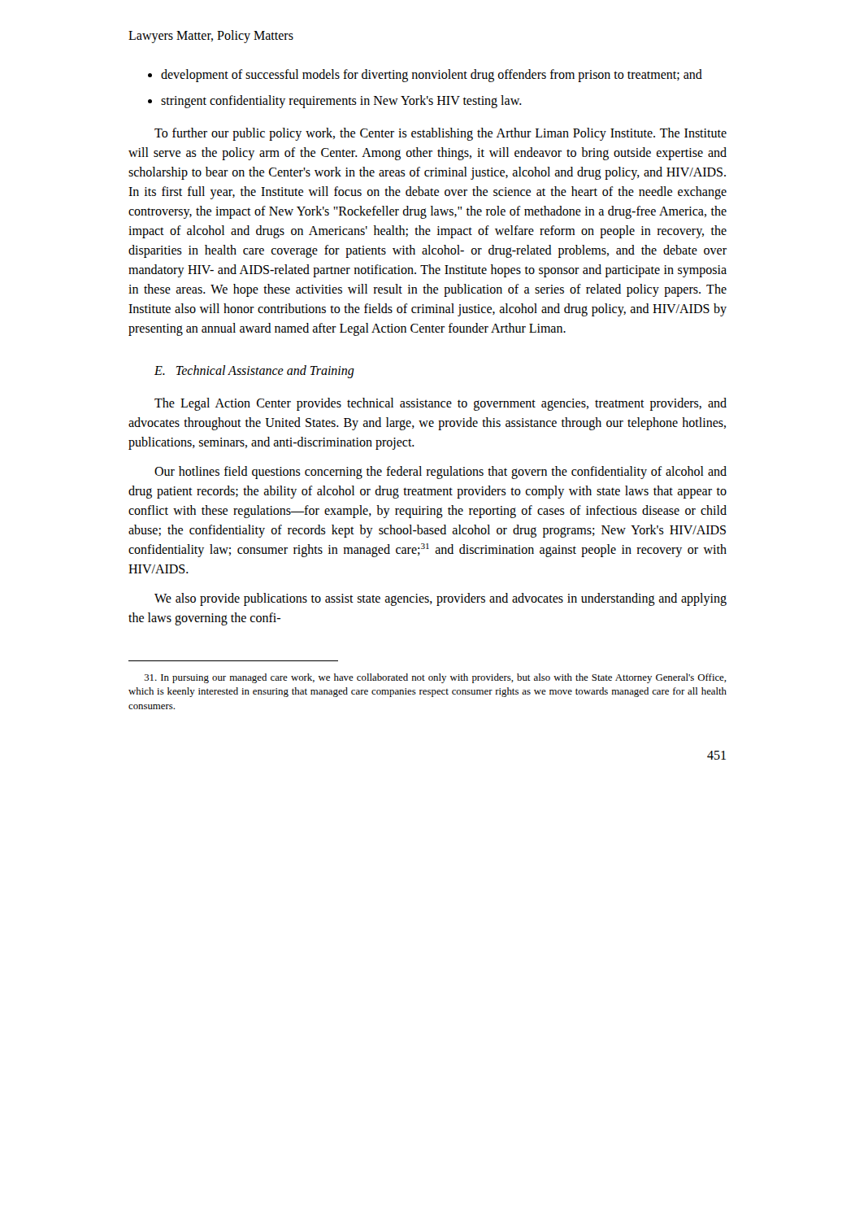Lawyers Matter, Policy Matters
development of successful models for diverting nonviolent drug offenders from prison to treatment; and
stringent confidentiality requirements in New York's HIV testing law.
To further our public policy work, the Center is establishing the Arthur Liman Policy Institute. The Institute will serve as the policy arm of the Center. Among other things, it will endeavor to bring outside expertise and scholarship to bear on the Center's work in the areas of criminal justice, alcohol and drug policy, and HIV/AIDS. In its first full year, the Institute will focus on the debate over the science at the heart of the needle exchange controversy, the impact of New York's "Rockefeller drug laws," the role of methadone in a drug-free America, the impact of alcohol and drugs on Americans' health; the impact of welfare reform on people in recovery, the disparities in health care coverage for patients with alcohol- or drug-related problems, and the debate over mandatory HIV- and AIDS-related partner notification. The Institute hopes to sponsor and participate in symposia in these areas. We hope these activities will result in the publication of a series of related policy papers. The Institute also will honor contributions to the fields of criminal justice, alcohol and drug policy, and HIV/AIDS by presenting an annual award named after Legal Action Center founder Arthur Liman.
E. Technical Assistance and Training
The Legal Action Center provides technical assistance to government agencies, treatment providers, and advocates throughout the United States. By and large, we provide this assistance through our telephone hotlines, publications, seminars, and anti-discrimination project.
Our hotlines field questions concerning the federal regulations that govern the confidentiality of alcohol and drug patient records; the ability of alcohol or drug treatment providers to comply with state laws that appear to conflict with these regulations—for example, by requiring the reporting of cases of infectious disease or child abuse; the confidentiality of records kept by school-based alcohol or drug programs; New York's HIV/AIDS confidentiality law; consumer rights in managed care;31 and discrimination against people in recovery or with HIV/AIDS.
We also provide publications to assist state agencies, providers and advocates in understanding and applying the laws governing the confi-
31. In pursuing our managed care work, we have collaborated not only with providers, but also with the State Attorney General's Office, which is keenly interested in ensuring that managed care companies respect consumer rights as we move towards managed care for all health consumers.
451